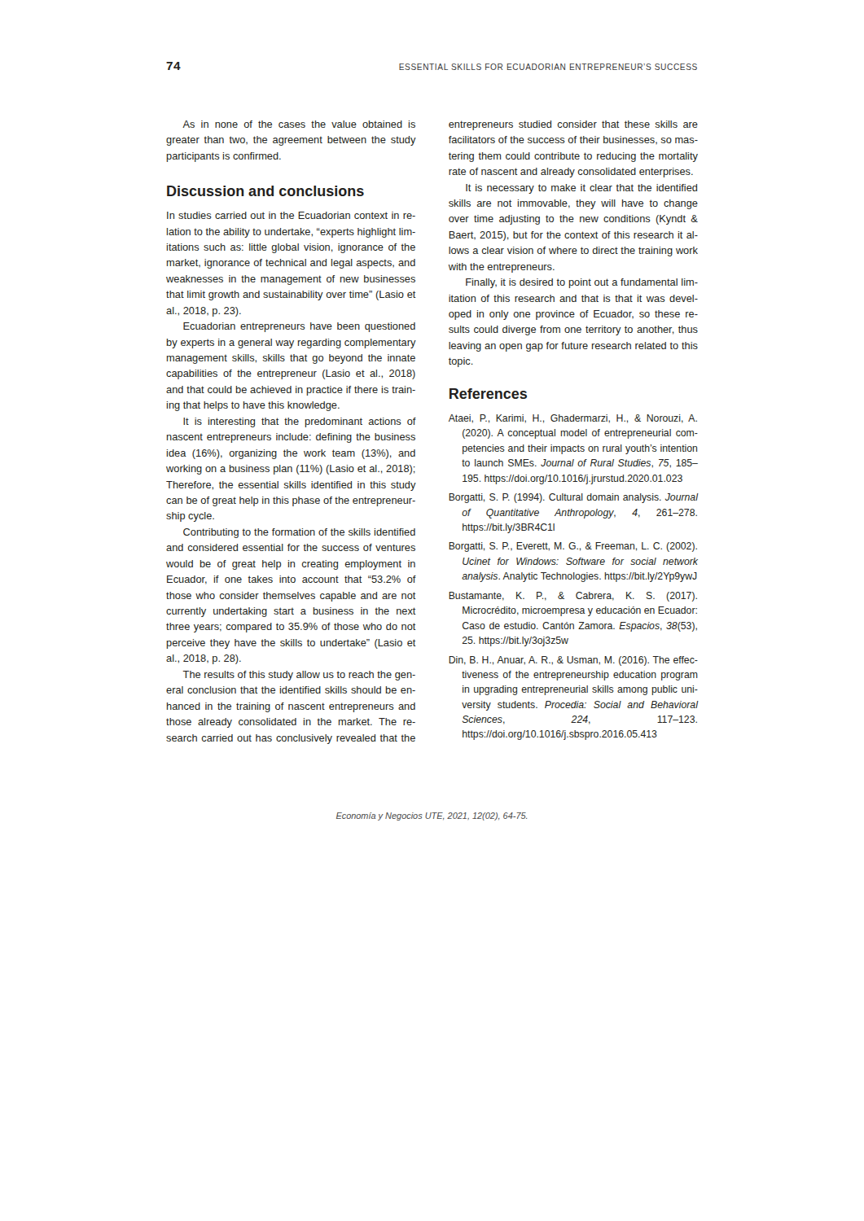74
Essential skills for Ecuadorian entrepreneur’s success
As in none of the cases the value obtained is greater than two, the agreement between the study participants is confirmed.
Discussion and conclusions
In studies carried out in the Ecuadorian context in relation to the ability to undertake, “experts highlight limitations such as: little global vision, ignorance of the market, ignorance of technical and legal aspects, and weaknesses in the management of new businesses that limit growth and sustainability over time” (Lasio et al., 2018, p. 23).
Ecuadorian entrepreneurs have been questioned by experts in a general way regarding complementary management skills, skills that go beyond the innate capabilities of the entrepreneur (Lasio et al., 2018) and that could be achieved in practice if there is training that helps to have this knowledge.
It is interesting that the predominant actions of nascent entrepreneurs include: defining the business idea (16%), organizing the work team (13%), and working on a business plan (11%) (Lasio et al., 2018); Therefore, the essential skills identified in this study can be of great help in this phase of the entrepreneurship cycle.
Contributing to the formation of the skills identified and considered essential for the success of ventures would be of great help in creating employment in Ecuador, if one takes into account that “53.2% of those who consider themselves capable and are not currently undertaking start a business in the next three years; compared to 35.9% of those who do not perceive they have the skills to undertake” (Lasio et al., 2018, p. 28).
The results of this study allow us to reach the general conclusion that the identified skills should be enhanced in the training of nascent entrepreneurs and those already consolidated in the market. The research carried out has conclusively revealed that the entrepreneurs studied consider that these skills are facilitators of the success of their businesses, so mastering them could contribute to reducing the mortality rate of nascent and already consolidated enterprises.
It is necessary to make it clear that the identified skills are not immovable, they will have to change over time adjusting to the new conditions (Kyndt & Baert, 2015), but for the context of this research it allows a clear vision of where to direct the training work with the entrepreneurs.
Finally, it is desired to point out a fundamental limitation of this research and that is that it was developed in only one province of Ecuador, so these results could diverge from one territory to another, thus leaving an open gap for future research related to this topic.
References
Ataei, P., Karimi, H., Ghadermarzi, H., & Norouzi, A. (2020). A conceptual model of entrepreneurial competencies and their impacts on rural youth’s intention to launch SMEs. Journal of Rural Studies, 75, 185–195. https://doi.org/10.1016/j.jrurstud.2020.01.023
Borgatti, S. P. (1994). Cultural domain analysis. Journal of Quantitative Anthropology, 4, 261–278. https://bit.ly/3BR4C1l
Borgatti, S. P., Everett, M. G., & Freeman, L. C. (2002). Ucinet for Windows: Software for social network analysis. Analytic Technologies. https://bit.ly/2Yp9ywJ
Bustamante, K. P., & Cabrera, K. S. (2017). Microcrédito, microempresa y educación en Ecuador: Caso de estudio. Cantón Zamora. Espacios, 38(53), 25. https://bit.ly/3oj3z5w
Din, B. H., Anuar, A. R., & Usman, M. (2016). The effectiveness of the entrepreneurship education program in upgrading entrepreneurial skills among public university students. Procedia: Social and Behavioral Sciences, 224, 117–123. https://doi.org/10.1016/j.sbspro.2016.05.413
Economía y Negocios UTE, 2021, 12(02), 64-75.